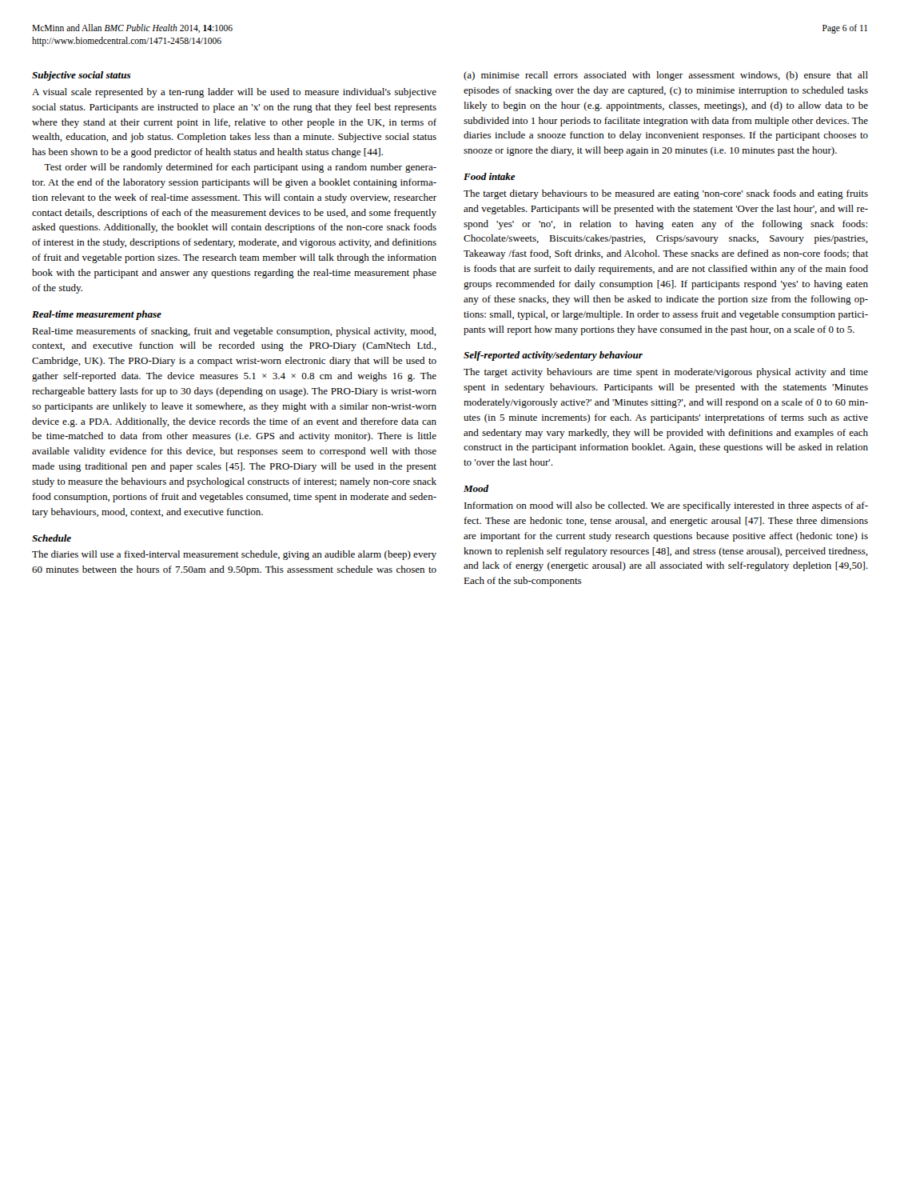McMinn and Allan BMC Public Health 2014, 14:1006 http://www.biomedcentral.com/1471-2458/14/1006
Page 6 of 11
Subjective social status
A visual scale represented by a ten-rung ladder will be used to measure individual's subjective social status. Participants are instructed to place an 'x' on the rung that they feel best represents where they stand at their current point in life, relative to other people in the UK, in terms of wealth, education, and job status. Completion takes less than a minute. Subjective social status has been shown to be a good predictor of health status and health status change [44].
Test order will be randomly determined for each participant using a random number generator. At the end of the laboratory session participants will be given a booklet containing information relevant to the week of real-time assessment. This will contain a study overview, researcher contact details, descriptions of each of the measurement devices to be used, and some frequently asked questions. Additionally, the booklet will contain descriptions of the non-core snack foods of interest in the study, descriptions of sedentary, moderate, and vigorous activity, and definitions of fruit and vegetable portion sizes. The research team member will talk through the information book with the participant and answer any questions regarding the real-time measurement phase of the study.
Real-time measurement phase
Real-time measurements of snacking, fruit and vegetable consumption, physical activity, mood, context, and executive function will be recorded using the PRO-Diary (CamNtech Ltd., Cambridge, UK). The PRO-Diary is a compact wrist-worn electronic diary that will be used to gather self-reported data. The device measures 5.1 × 3.4 × 0.8 cm and weighs 16 g. The rechargeable battery lasts for up to 30 days (depending on usage). The PRO-Diary is wrist-worn so participants are unlikely to leave it somewhere, as they might with a similar non-wrist-worn device e.g. a PDA. Additionally, the device records the time of an event and therefore data can be time-matched to data from other measures (i.e. GPS and activity monitor). There is little available validity evidence for this device, but responses seem to correspond well with those made using traditional pen and paper scales [45]. The PRO-Diary will be used in the present study to measure the behaviours and psychological constructs of interest; namely non-core snack food consumption, portions of fruit and vegetables consumed, time spent in moderate and sedentary behaviours, mood, context, and executive function.
Schedule
The diaries will use a fixed-interval measurement schedule, giving an audible alarm (beep) every 60 minutes between the hours of 7.50am and 9.50pm. This assessment schedule was chosen to (a) minimise recall errors associated with longer assessment windows, (b) ensure that all episodes of snacking over the day are captured, (c) to minimise interruption to scheduled tasks likely to begin on the hour (e.g. appointments, classes, meetings), and (d) to allow data to be subdivided into 1 hour periods to facilitate integration with data from multiple other devices. The diaries include a snooze function to delay inconvenient responses. If the participant chooses to snooze or ignore the diary, it will beep again in 20 minutes (i.e. 10 minutes past the hour).
Food intake
The target dietary behaviours to be measured are eating 'non-core' snack foods and eating fruits and vegetables. Participants will be presented with the statement 'Over the last hour', and will respond 'yes' or 'no', in relation to having eaten any of the following snack foods: Chocolate/sweets, Biscuits/cakes/pastries, Crisps/savoury snacks, Savoury pies/pastries, Takeaway /fast food, Soft drinks, and Alcohol. These snacks are defined as non-core foods; that is foods that are surfeit to daily requirements, and are not classified within any of the main food groups recommended for daily consumption [46]. If participants respond 'yes' to having eaten any of these snacks, they will then be asked to indicate the portion size from the following options: small, typical, or large/multiple. In order to assess fruit and vegetable consumption participants will report how many portions they have consumed in the past hour, on a scale of 0 to 5.
Self-reported activity/sedentary behaviour
The target activity behaviours are time spent in moderate/vigorous physical activity and time spent in sedentary behaviours. Participants will be presented with the statements 'Minutes moderately/vigorously active?' and 'Minutes sitting?', and will respond on a scale of 0 to 60 minutes (in 5 minute increments) for each. As participants' interpretations of terms such as active and sedentary may vary markedly, they will be provided with definitions and examples of each construct in the participant information booklet. Again, these questions will be asked in relation to 'over the last hour'.
Mood
Information on mood will also be collected. We are specifically interested in three aspects of affect. These are hedonic tone, tense arousal, and energetic arousal [47]. These three dimensions are important for the current study research questions because positive affect (hedonic tone) is known to replenish self regulatory resources [48], and stress (tense arousal), perceived tiredness, and lack of energy (energetic arousal) are all associated with self-regulatory depletion [49,50]. Each of the sub-components